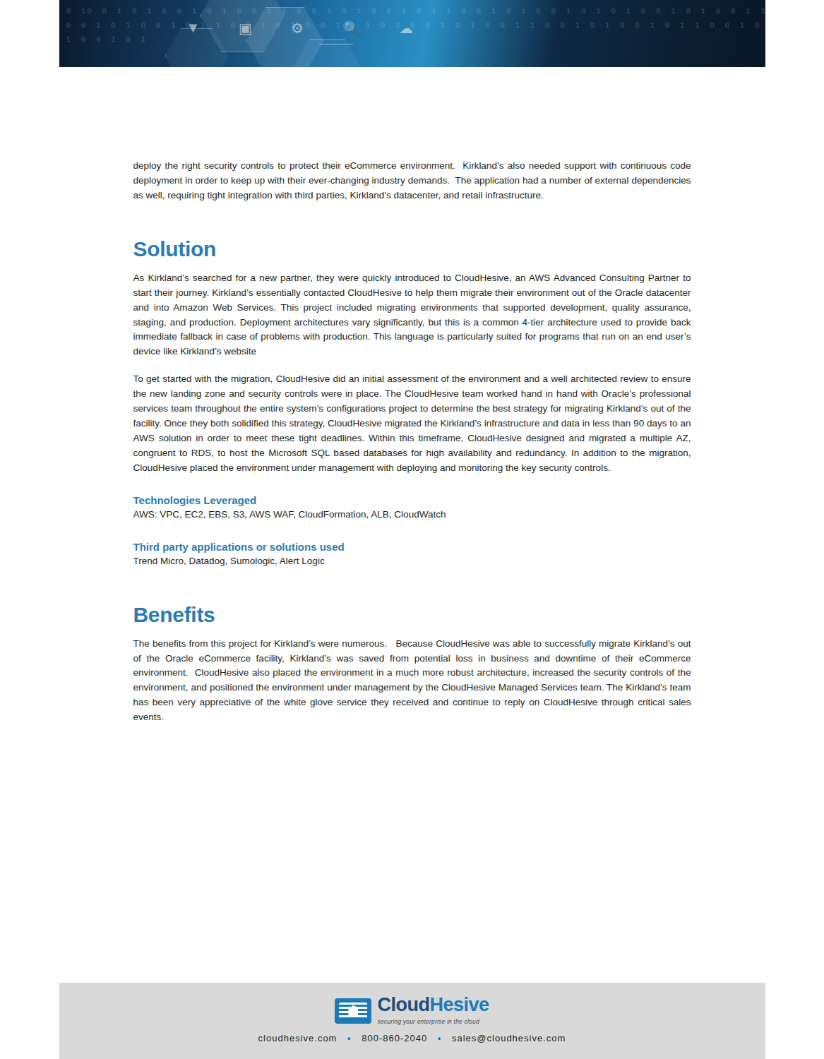▼ ▣ ⚙ 🔍 ☁
deploy the right security controls to protect their eCommerce environment. Kirkland’s also needed support with continuous code deployment in order to keep up with their ever-changing industry demands. The application had a number of external dependencies as well, requiring tight integration with third parties, Kirkland’s datacenter, and retail infrastructure.
Solution
As Kirkland’s searched for a new partner, they were quickly introduced to CloudHesive, an AWS Advanced Consulting Partner to start their journey. Kirkland’s essentially contacted CloudHesive to help them migrate their environment out of the Oracle datacenter and into Amazon Web Services. This project included migrating environments that supported development, quality assurance, staging, and production. Deployment architectures vary significantly, but this is a common 4-tier architecture used to provide back immediate fallback in case of problems with production. This language is particularly suited for programs that run on an end user’s device like Kirkland’s website
To get started with the migration, CloudHesive did an initial assessment of the environment and a well architected review to ensure the new landing zone and security controls were in place. The CloudHesive team worked hand in hand with Oracle’s professional services team throughout the entire system’s configurations project to determine the best strategy for migrating Kirkland’s out of the facility. Once they both solidified this strategy, CloudHesive migrated the Kirkland’s infrastructure and data in less than 90 days to an AWS solution in order to meet these tight deadlines. Within this timeframe, CloudHesive designed and migrated a multiple AZ, congruent to RDS, to host the Microsoft SQL based databases for high availability and redundancy. In addition to the migration, CloudHesive placed the environment under management with deploying and monitoring the key security controls.
Technologies Leveraged
AWS: VPC, EC2, EBS, S3, AWS WAF, CloudFormation, ALB, CloudWatch
Third party applications or solutions used
Trend Micro, Datadog, Sumologic, Alert Logic
Benefits
The benefits from this project for Kirkland’s were numerous. Because CloudHesive was able to successfully migrate Kirkland’s out of the Oracle eCommerce facility, Kirkland’s was saved from potential loss in business and downtime of their eCommerce environment. CloudHesive also placed the environment in a much more robust architecture, increased the security controls of the environment, and positioned the environment under management by the CloudHesive Managed Services team. The Kirkland’s team has been very appreciative of the white glove service they received and continue to reply on CloudHesive through critical sales events.
CloudHesive
securing your enterprise in the cloud
cloudhesive.com • 800-860-2040 • sales@cloudhesive.com